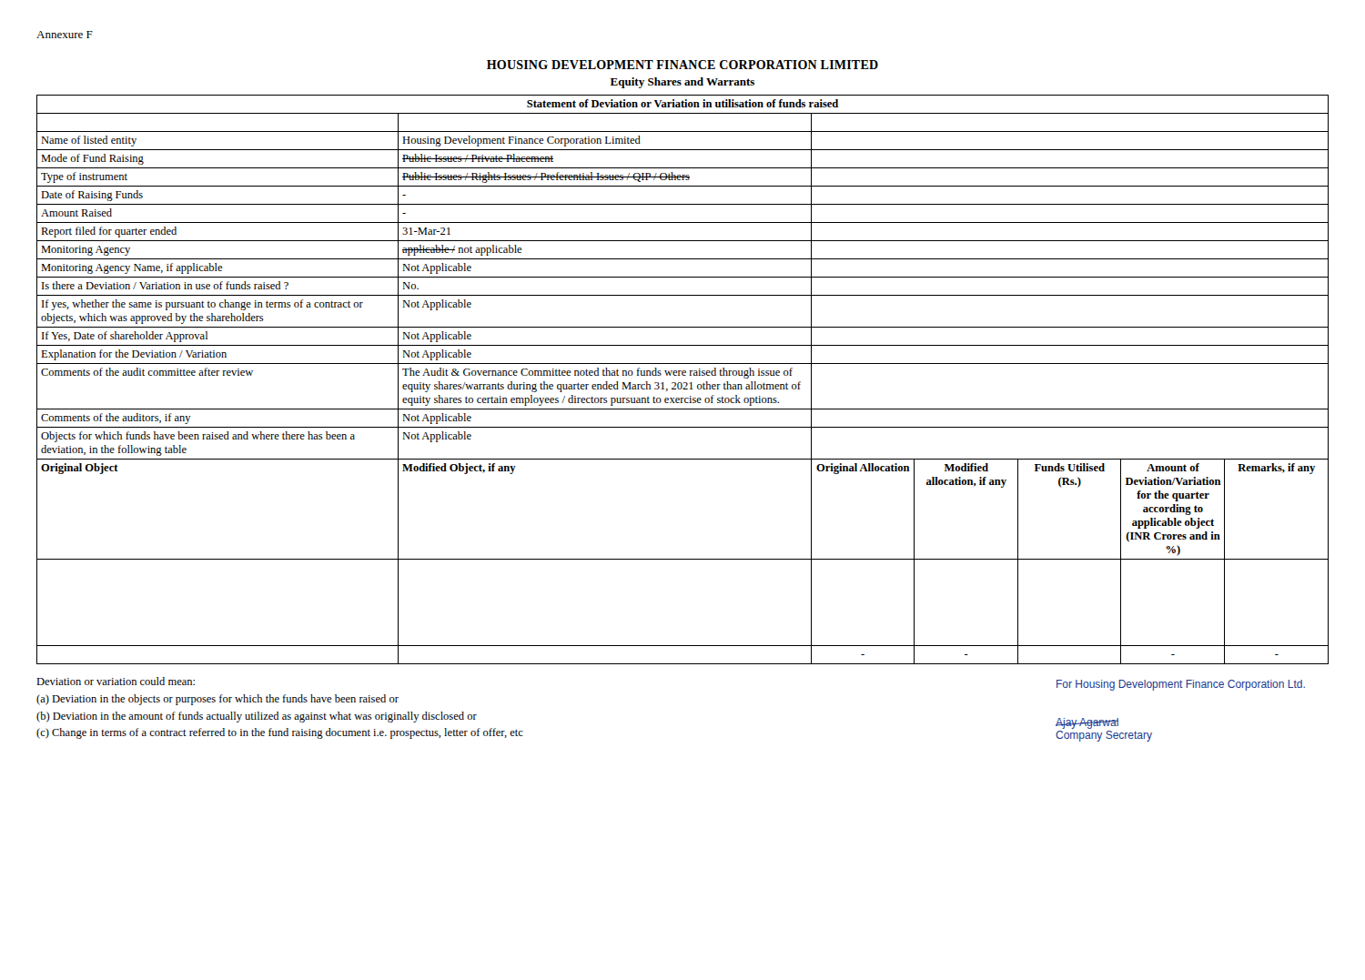Annexure F
HOUSING DEVELOPMENT FINANCE CORPORATION LIMITED
Equity Shares and Warrants
| Statement of Deviation or Variation in utilisation of funds raised |
| Name of listed entity | Housing Development Finance Corporation Limited | |
| Mode of Fund Raising | Public Issues / Private Placement | |
| Type of instrument | Public Issues / Rights Issues / Preferential Issues / QIP / Others | |
| Date of Raising Funds | - | |
| Amount Raised | - | |
| Report filed for quarter ended | 31-Mar-21 | |
| Monitoring Agency | applicable / not applicable | |
| Monitoring Agency Name, if applicable | Not Applicable | |
| Is there a Deviation / Variation in use of funds raised ? | No. | |
| If yes, whether the same is pursuant to change in terms of a contract or objects, which was approved by the shareholders | Not Applicable | |
| If Yes, Date of shareholder Approval | Not Applicable | |
| Explanation for the Deviation / Variation | Not Applicable | |
| Comments of the audit committee after review | The Audit & Governance Committee noted that no funds were raised through issue of equity shares/warrants during the quarter ended March 31, 2021 other than allotment of equity shares to certain employees / directors pursuant to exercise of stock options. | |
| Comments of the auditors, if any | Not Applicable | |
| Objects for which funds have been raised and where there has been a deviation, in the following table | Not Applicable | |
| Original Object | Modified Object, if any | Original Allocation | Modified allocation, if any | Funds Utilised (Rs.) | Amount of Deviation/Variation for the quarter according to applicable object (INR Crores and in %) | Remarks, if any |
| | | - | - | | - | - |
Deviation or variation could mean:
(a) Deviation in the objects or purposes for which the funds have been raised or
(b) Deviation in the amount of funds actually utilized as against what was originally disclosed or
(c) Change in terms of a contract referred to in the fund raising document i.e. prospectus, letter of offer, etc
For Housing Development Finance Corporation Ltd.
Ajay Agarwal
Company Secretary